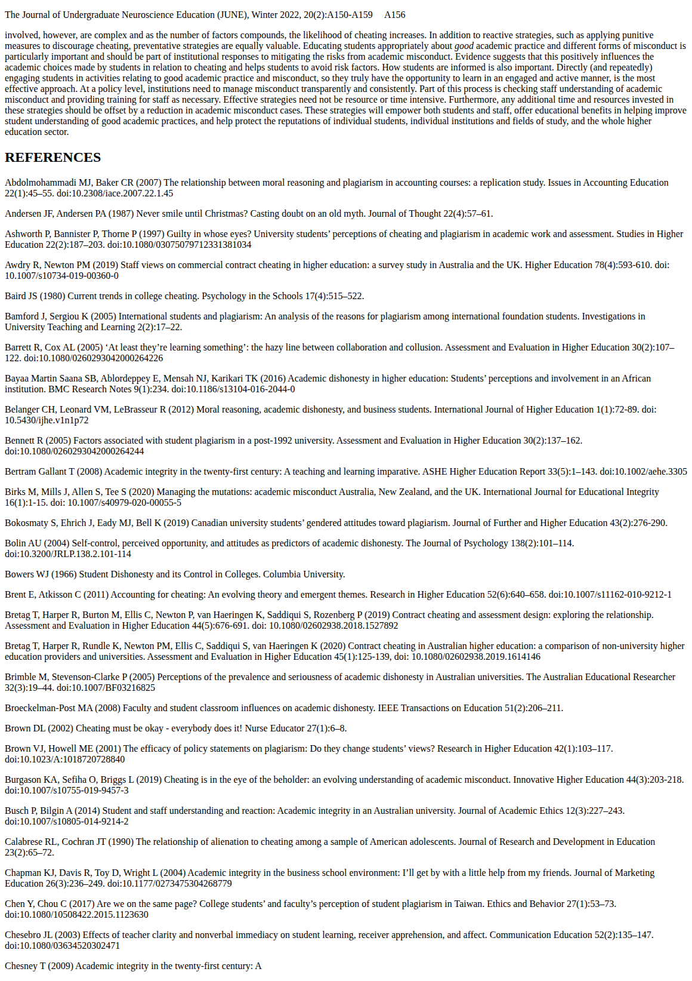The Journal of Undergraduate Neuroscience Education (JUNE), Winter 2022, 20(2):A150-A159 A156
involved, however, are complex and as the number of factors compounds, the likelihood of cheating increases. In addition to reactive strategies, such as applying punitive measures to discourage cheating, preventative strategies are equally valuable. Educating students appropriately about good academic practice and different forms of misconduct is particularly important and should be part of institutional responses to mitigating the risks from academic misconduct. Evidence suggests that this positively influences the academic choices made by students in relation to cheating and helps students to avoid risk factors. How students are informed is also important. Directly (and repeatedly) engaging students in activities relating to good academic practice and misconduct, so they truly have the opportunity to learn in an engaged and active manner, is the most effective approach. At a policy level, institutions need to manage misconduct transparently and consistently. Part of this process is checking staff understanding of academic misconduct and providing training for staff as necessary. Effective strategies need not be resource or time intensive. Furthermore, any additional time and resources invested in these strategies should be offset by a reduction in academic misconduct cases. These strategies will empower both students and staff, offer educational benefits in helping improve student understanding of good academic practices, and help protect the reputations of individual students, individual institutions and fields of study, and the whole higher education sector.
REFERENCES
Abdolmohammadi MJ, Baker CR (2007) The relationship between moral reasoning and plagiarism in accounting courses: a replication study. Issues in Accounting Education 22(1):45–55. doi:10.2308/iace.2007.22.1.45
Andersen JF, Andersen PA (1987) Never smile until Christmas? Casting doubt on an old myth. Journal of Thought 22(4):57–61.
Ashworth P, Bannister P, Thorne P (1997) Guilty in whose eyes? University students’ perceptions of cheating and plagiarism in academic work and assessment. Studies in Higher Education 22(2):187–203. doi:10.1080/03075079712331381034
Awdry R, Newton PM (2019) Staff views on commercial contract cheating in higher education: a survey study in Australia and the UK. Higher Education 78(4):593-610. doi: 10.1007/s10734-019-00360-0
Baird JS (1980) Current trends in college cheating. Psychology in the Schools 17(4):515–522.
Bamford J, Sergiou K (2005) International students and plagiarism: An analysis of the reasons for plagiarism among international foundation students. Investigations in University Teaching and Learning 2(2):17–22.
Barrett R, Cox AL (2005) ‘At least they’re learning something’: the hazy line between collaboration and collusion. Assessment and Evaluation in Higher Education 30(2):107–122. doi:10.1080/0260293042000264226
Bayaa Martin Saana SB, Ablordeppey E, Mensah NJ, Karikari TK (2016) Academic dishonesty in higher education: Students’ perceptions and involvement in an African institution. BMC Research Notes 9(1):234. doi:10.1186/s13104-016-2044-0
Belanger CH, Leonard VM, LeBrasseur R (2012) Moral reasoning, academic dishonesty, and business students. International Journal of Higher Education 1(1):72-89. doi: 10.5430/ijhe.v1n1p72
Bennett R (2005) Factors associated with student plagiarism in a post-1992 university. Assessment and Evaluation in Higher Education 30(2):137–162. doi:10.1080/0260293042000264244
Bertram Gallant T (2008) Academic integrity in the twenty-first century: A teaching and learning imparative. ASHE Higher Education Report 33(5):1–143. doi:10.1002/aehe.3305
Birks M, Mills J, Allen S, Tee S (2020) Managing the mutations: academic misconduct Australia, New Zealand, and the UK. International Journal for Educational Integrity 16(1):1-15. doi: 10.1007/s40979-020-00055-5
Bokosmaty S, Ehrich J, Eady MJ, Bell K (2019) Canadian university students’ gendered attitudes toward plagiarism. Journal of Further and Higher Education 43(2):276-290.
Bolin AU (2004) Self-control, perceived opportunity, and attitudes as predictors of academic dishonesty. The Journal of Psychology 138(2):101–114. doi:10.3200/JRLP.138.2.101-114
Bowers WJ (1966) Student Dishonesty and its Control in Colleges. Columbia University.
Brent E, Atkisson C (2011) Accounting for cheating: An evolving theory and emergent themes. Research in Higher Education 52(6):640–658. doi:10.1007/s11162-010-9212-1
Bretag T, Harper R, Burton M, Ellis C, Newton P, van Haeringen K, Saddiqui S, Rozenberg P (2019) Contract cheating and assessment design: exploring the relationship. Assessment and Evaluation in Higher Education 44(5):676-691. doi: 10.1080/02602938.2018.1527892
Bretag T, Harper R, Rundle K, Newton PM, Ellis C, Saddiqui S, van Haeringen K (2020) Contract cheating in Australian higher education: a comparison of non-university higher education providers and universities. Assessment and Evaluation in Higher Education 45(1):125-139, doi: 10.1080/02602938.2019.1614146
Brimble M, Stevenson-Clarke P (2005) Perceptions of the prevalence and seriousness of academic dishonesty in Australian universities. The Australian Educational Researcher 32(3):19–44. doi:10.1007/BF03216825
Broeckelman-Post MA (2008) Faculty and student classroom influences on academic dishonesty. IEEE Transactions on Education 51(2):206–211.
Brown DL (2002) Cheating must be okay - everybody does it! Nurse Educator 27(1):6–8.
Brown VJ, Howell ME (2001) The efficacy of policy statements on plagiarism: Do they change students’ views? Research in Higher Education 42(1):103–117. doi:10.1023/A:1018720728840
Burgason KA, Sefiha O, Briggs L (2019) Cheating is in the eye of the beholder: an evolving understanding of academic misconduct. Innovative Higher Education 44(3):203-218. doi:10.1007/s10755-019-9457-3
Busch P, Bilgin A (2014) Student and staff understanding and reaction: Academic integrity in an Australian university. Journal of Academic Ethics 12(3):227–243. doi:10.1007/s10805-014-9214-2
Calabrese RL, Cochran JT (1990) The relationship of alienation to cheating among a sample of American adolescents. Journal of Research and Development in Education 23(2):65–72.
Chapman KJ, Davis R, Toy D, Wright L (2004) Academic integrity in the business school environment: I’ll get by with a little help from my friends. Journal of Marketing Education 26(3):236–249. doi:10.1177/0273475304268779
Chen Y, Chou C (2017) Are we on the same page? College students’ and faculty’s perception of student plagiarism in Taiwan. Ethics and Behavior 27(1):53–73. doi:10.1080/10508422.2015.1123630
Chesebro JL (2003) Effects of teacher clarity and nonverbal immediacy on student learning, receiver apprehension, and affect. Communication Education 52(2):135–147. doi:10.1080/03634520302471
Chesney T (2009) Academic integrity in the twenty-first century: A